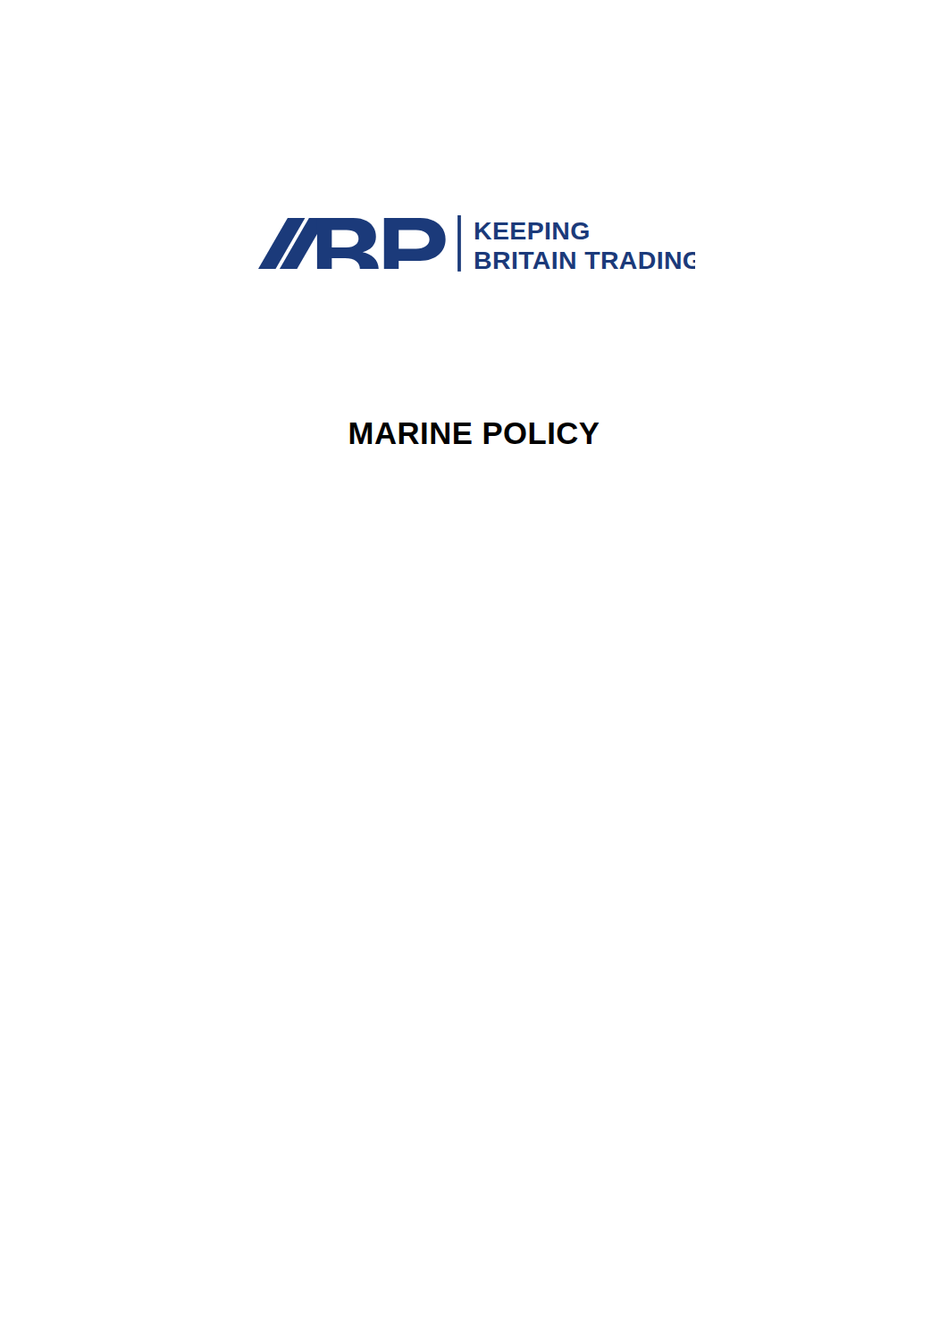KEEPING BRITAIN TRADING
MARINE POLICY